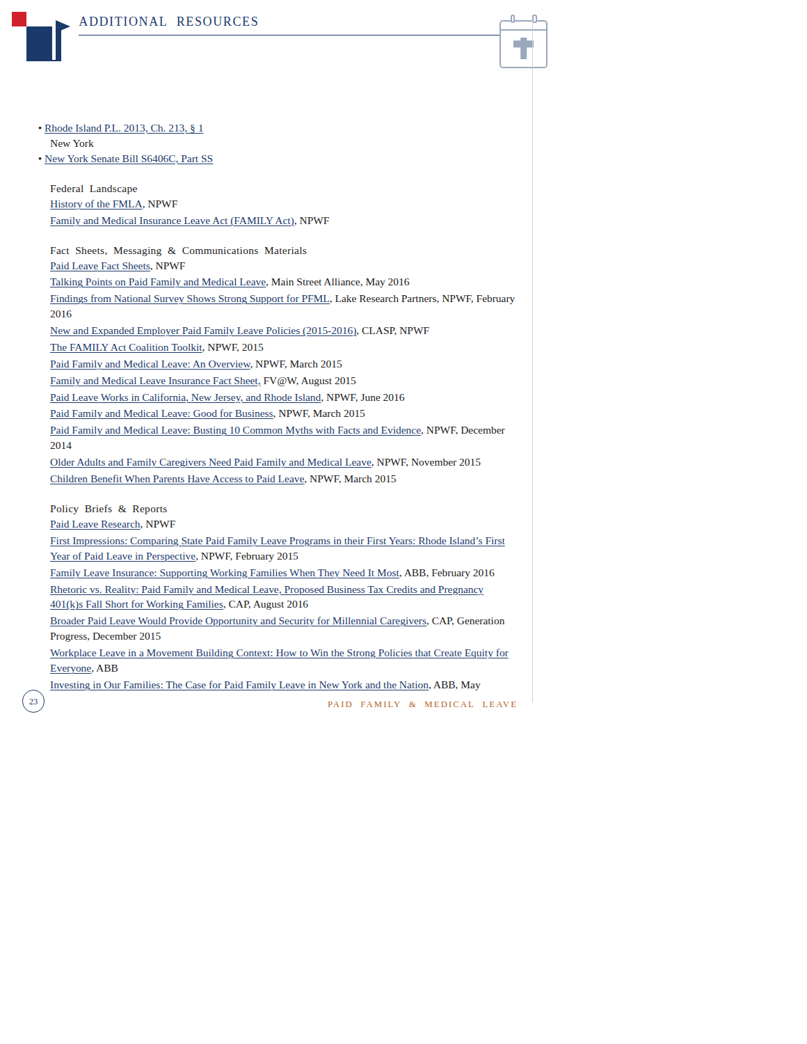Additional Resources
Rhode Island P.L. 2013, Ch. 213, § 1
New York
New York Senate Bill S6406C, Part SS
Federal Landscape
History of the FMLA, NPWF
Family and Medical Insurance Leave Act (FAMILY Act), NPWF
Fact Sheets, Messaging & Communications Materials
Paid Leave Fact Sheets, NPWF
Talking Points on Paid Family and Medical Leave, Main Street Alliance, May 2016
Findings from National Survey Shows Strong Support for PFML, Lake Research Partners, NPWF, February 2016
New and Expanded Employer Paid Family Leave Policies (2015-2016), CLASP, NPWF
The FAMILY Act Coalition Toolkit, NPWF, 2015
Paid Family and Medical Leave: An Overview, NPWF, March 2015
Family and Medical Leave Insurance Fact Sheet, FV@W, August 2015
Paid Leave Works in California, New Jersey, and Rhode Island, NPWF, June 2016
Paid Family and Medical Leave: Good for Business, NPWF, March 2015
Paid Family and Medical Leave: Busting 10 Common Myths with Facts and Evidence, NPWF, December 2014
Older Adults and Family Caregivers Need Paid Family and Medical Leave, NPWF, November 2015
Children Benefit When Parents Have Access to Paid Leave, NPWF, March 2015
Policy Briefs & Reports
Paid Leave Research, NPWF
First Impressions: Comparing State Paid Family Leave Programs in their First Years: Rhode Island’s First Year of Paid Leave in Perspective, NPWF, February 2015
Family Leave Insurance: Supporting Working Families When They Need It Most, ABB, February 2016
Rhetoric vs. Reality: Paid Family and Medical Leave, Proposed Business Tax Credits and Pregnancy 401(k)s Fall Short for Working Families, CAP, August 2016
Broader Paid Leave Would Provide Opportunity and Security for Millennial Caregivers, CAP, Generation Progress, December 2015
Workplace Leave in a Movement Building Context: How to Win the Strong Policies that Create Equity for Everyone, ABB
Investing in Our Families: The Case for Paid Family Leave in New York and the Nation, ABB, May
23
Paid Family & Medical Leave